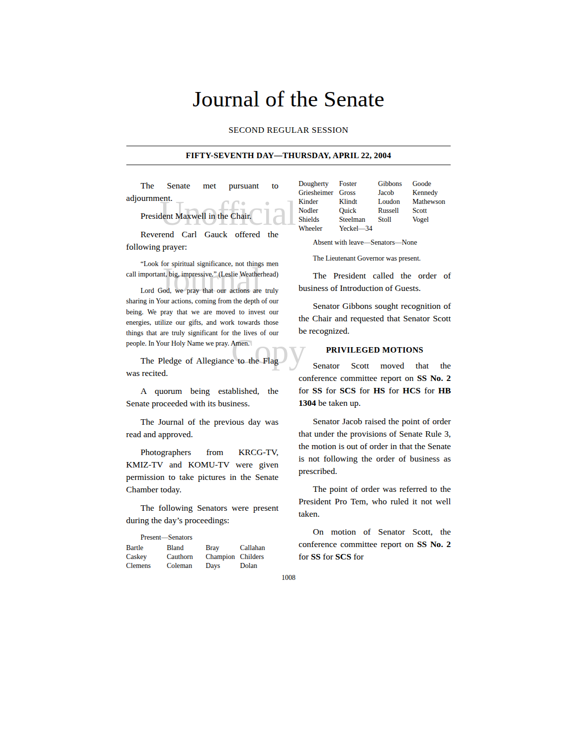Journal of the Senate
SECOND REGULAR SESSION
FIFTY-SEVENTH DAY—THURSDAY, APRIL 22, 2004
Unofficial
Journal
Copy
The Senate met pursuant to adjournment.
President Maxwell in the Chair.
Reverend Carl Gauck offered the following prayer:
“Look for spiritual significance, not things men call important, big, impressive.” (Leslie Weatherhead)
Lord God, we pray that our actions are truly sharing in Your actions, coming from the depth of our being. We pray that we are moved to invest our energies, utilize our gifts, and work towards those things that are truly significant for the lives of our people. In Your Holy Name we pray. Amen.
The Pledge of Allegiance to the Flag was recited.
A quorum being established, the Senate proceeded with its business.
The Journal of the previous day was read and approved.
Photographers from KRCG-TV, KMIZ-TV and KOMU-TV were given permission to take pictures in the Senate Chamber today.
The following Senators were present during the day’s proceedings:
Present—Senators
| Bartle | Bland | Bray | Callahan |
| Caskey | Cauthorn | Champion | Childers |
| Clemens | Coleman | Days | Dolan |
| Dougherty | Foster | Gibbons | Goode |
| Griesheimer | Gross | Jacob | Kennedy |
| Kinder | Klindt | Loudon | Mathewson |
| Nodler | Quick | Russell | Scott |
| Shields | Steelman | Stoll | Vogel |
| Wheeler | Yeckel—34 | | |
Absent with leave—Senators—None
The Lieutenant Governor was present.
The President called the order of business of Introduction of Guests.
Senator Gibbons sought recognition of the Chair and requested that Senator Scott be recognized.
PRIVILEGED MOTIONS
Senator Scott moved that the conference committee report on SS No. 2 for SS for SCS for HS for HCS for HB 1304 be taken up.
Senator Jacob raised the point of order that under the provisions of Senate Rule 3, the motion is out of order in that the Senate is not following the order of business as prescribed.
The point of order was referred to the President Pro Tem, who ruled it not well taken.
On motion of Senator Scott, the conference committee report on SS No. 2 for SS for SCS for
1008